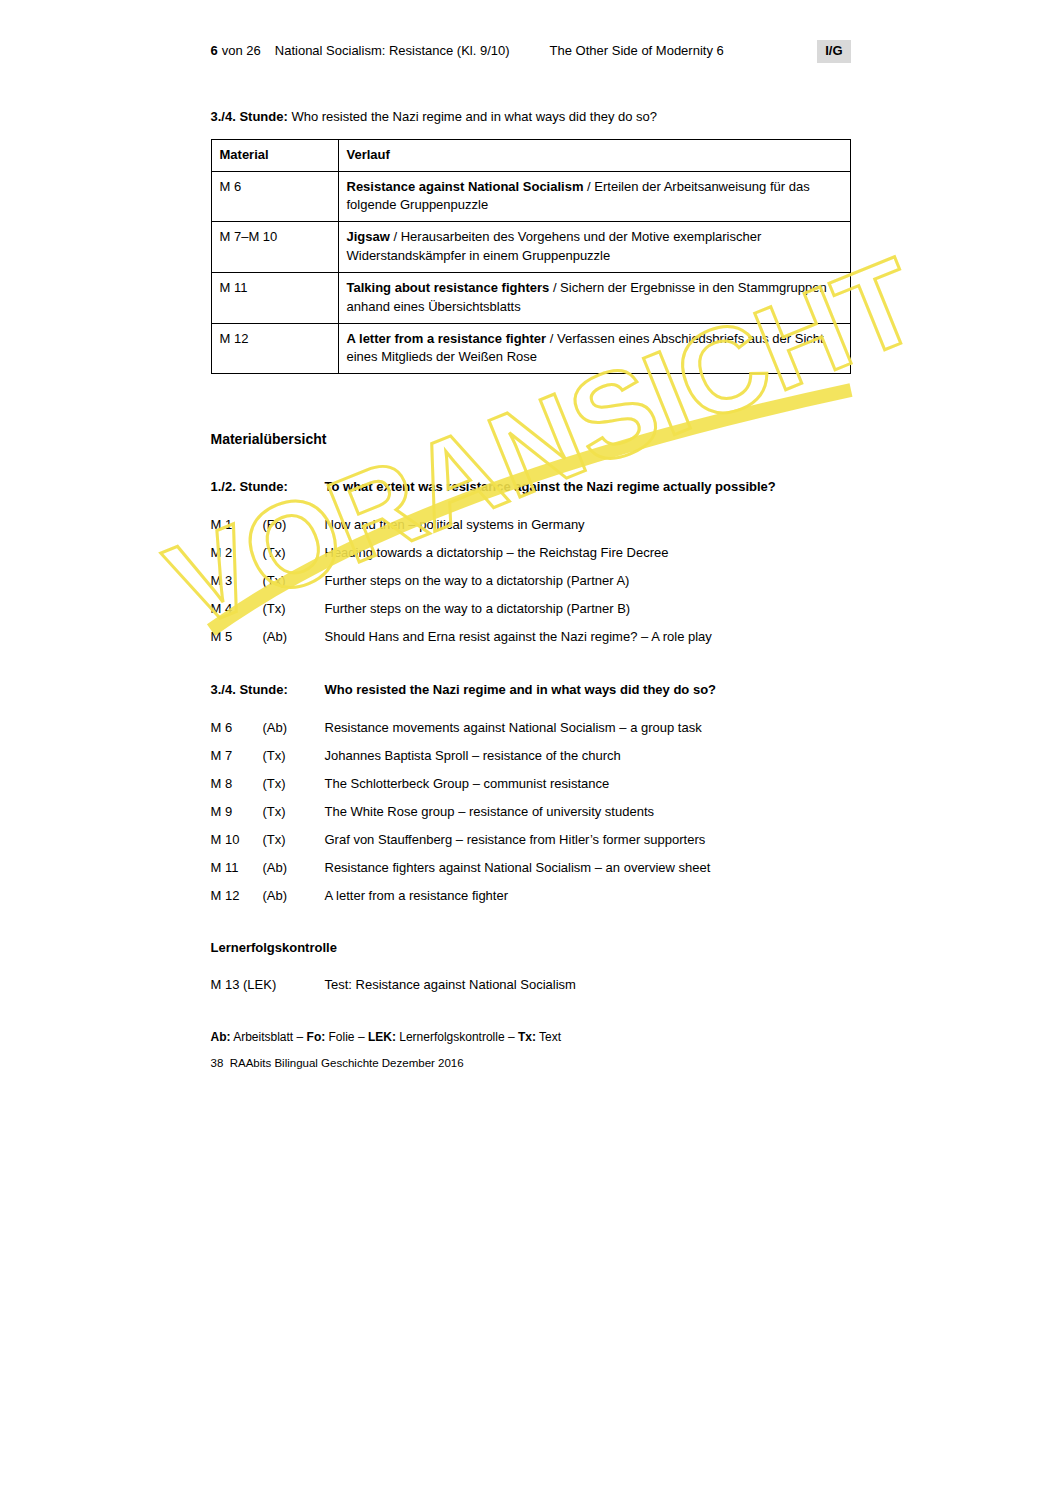6 von 26 National Socialism: Resistance (Kl. 9/10) The Other Side of Modernity 6 I/G
3./4. Stunde: Who resisted the Nazi regime and in what ways did they do so?
| Material | Verlauf |
| --- | --- |
| M 6 | Resistance against National Socialism / Erteilen der Arbeitsanweisung für das folgende Gruppenpuzzle |
| M 7–M 10 | Jigsaw / Herausarbeiten des Vorgehens und der Motive exemplarischer Widerstandskämpfer in einem Gruppenpuzzle |
| M 11 | Talking about resistance fighters / Sichern der Ergebnisse in den Stammgruppen anhand eines Übersichtsblatts |
| M 12 | A letter from a resistance fighter / Verfassen eines Abschiedsbriefs aus der Sicht eines Mitglieds der Weißen Rose |
Materialübersicht
1./2. Stunde: To what extent was resistance against the Nazi regime actually possible?
M 1(Fo) Now and then – political systems in Germany
M 2(Tx) Heading towards a dictatorship – the Reichstag Fire Decree
M 3(Tx) Further steps on the way to a dictatorship (Partner A)
M 4(Tx) Further steps on the way to a dictatorship (Partner B)
M 5(Ab) Should Hans and Erna resist against the Nazi regime? – A role play
3./4. Stunde: Who resisted the Nazi regime and in what ways did they do so?
M 6(Ab) Resistance movements against National Socialism – a group task
M 7(Tx) Johannes Baptista Sproll – resistance of the church
M 8(Tx) The Schlotterbeck Group – communist resistance
M 9(Tx) The White Rose group – resistance of university students
M 10(Tx) Graf von Stauffenberg – resistance from Hitler’s former supporters
M 11(Ab) Resistance fighters against National Socialism – an overview sheet
M 12(Ab) A letter from a resistance fighter
Lernerfolgskontrolle
M 13 (LEK) Test: Resistance against National Socialism
Ab: Arbeitsblatt – Fo: Folie – LEK: Lernerfolgskontrolle – Tx: Text
VORANSICHT
38 RAAbits Bilingual Geschichte Dezember 2016